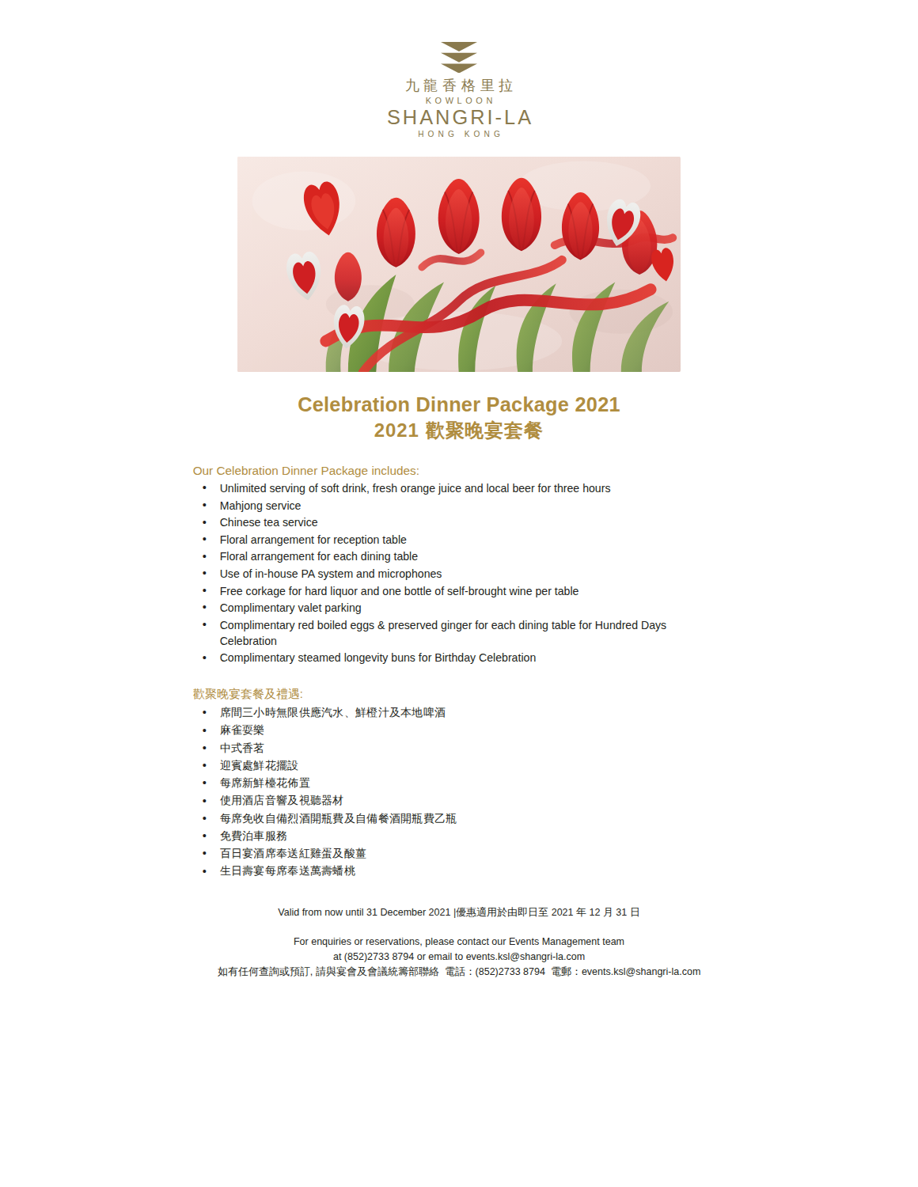九龍香格里拉
KOWLOON
SHANGRI-LA
HONG KONG
Celebration Dinner Package 2021 2021 歡聚晚宴套餐
Our Celebration Dinner Package includes:
Unlimited serving of soft drink, fresh orange juice and local beer for three hours
Mahjong service
Chinese tea service
Floral arrangement for reception table
Floral arrangement for each dining table
Use of in-house PA system and microphones
Free corkage for hard liquor and one bottle of self-brought wine per table
Complimentary valet parking
Complimentary red boiled eggs & preserved ginger for each dining table for Hundred Days Celebration
Complimentary steamed longevity buns for Birthday Celebration
歡聚晚宴套餐及禮遇:
席間三小時無限供應汽水、鮮橙汁及本地啤酒
麻雀耍樂
中式香茗
迎賓處鮮花擺設
每席新鮮檯花佈置
使用酒店音響及視聽器材
每席免收自備烈酒開瓶費及自備餐酒開瓶費乙瓶
免費泊車服務
百日宴酒席奉送紅雞蛋及酸薑
生日壽宴每席奉送萬壽蟠桃
Valid from now until 31 December 2021 |優惠適用於由即日至 2021 年 12 月 31 日
For enquiries or reservations, please contact our Events Management team
at (852)2733 8794 or email to events.ksl@shangri-la.com
如有任何查詢或預訂, 請與宴會及會議統籌部聯絡 電話：(852)2733 8794 電郵：events.ksl@shangri-la.com